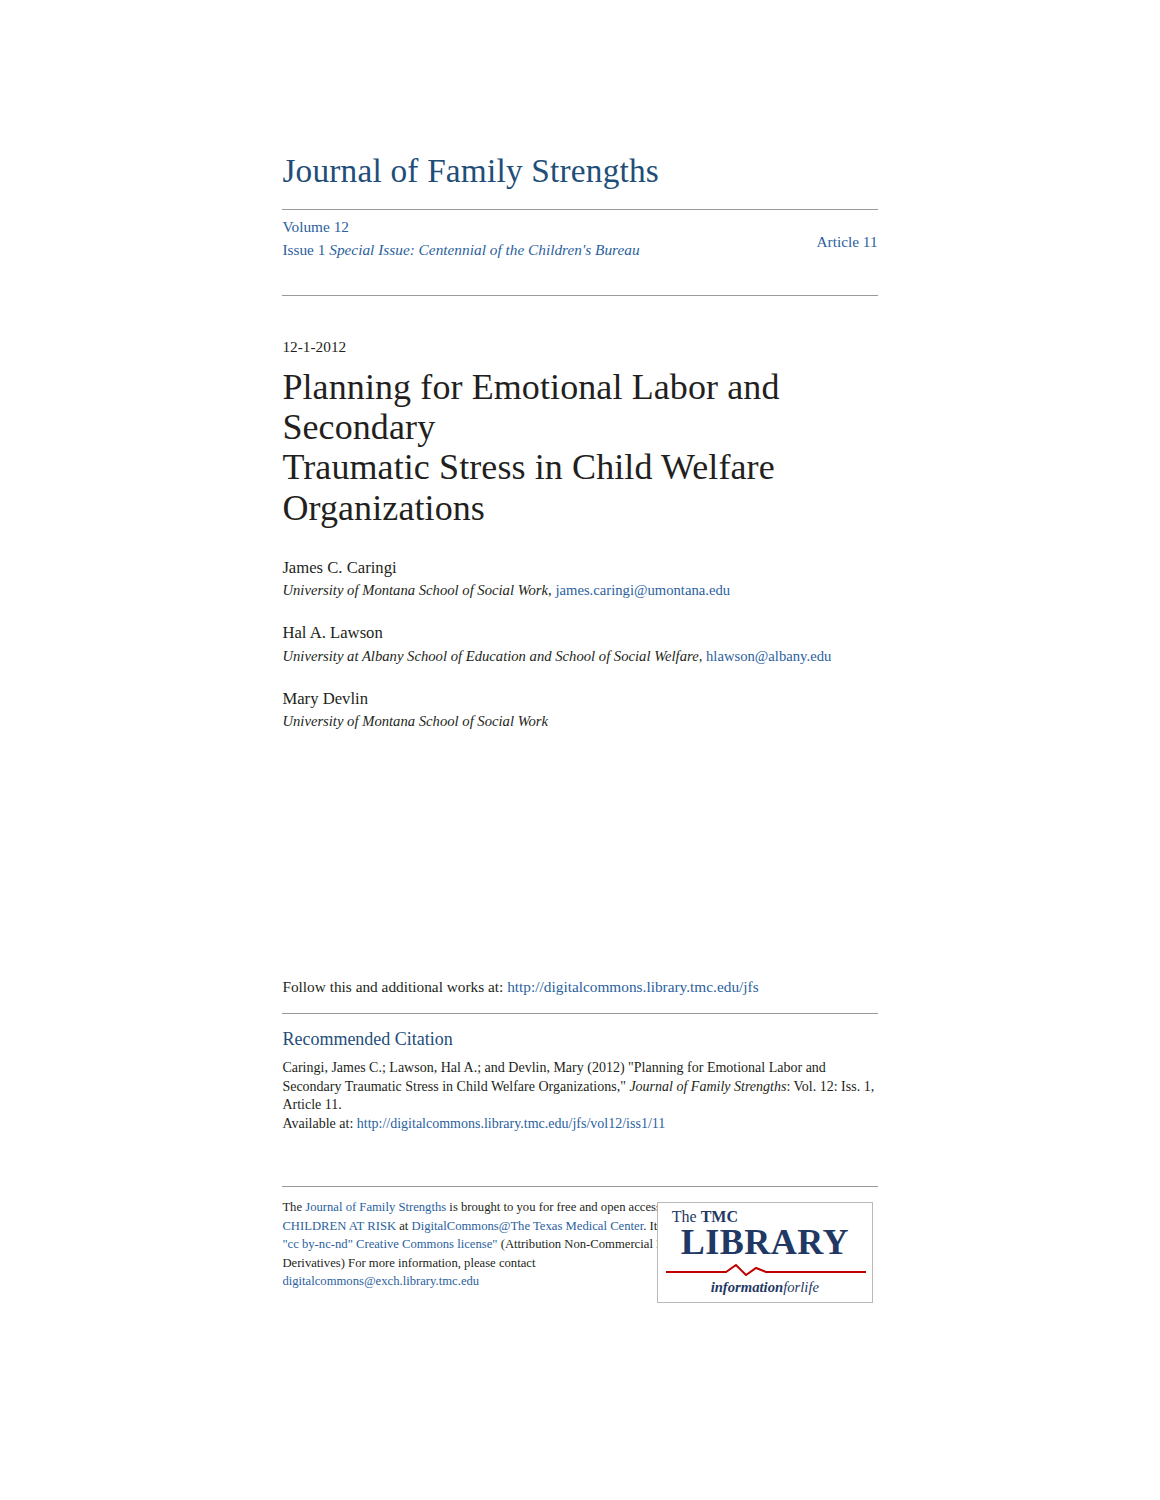Journal of Family Strengths
Volume 12
Issue 1 Special Issue: Centennial of the Children's Bureau
Article 11
12-1-2012
Planning for Emotional Labor and Secondary
Traumatic Stress in Child Welfare Organizations
James C. Caringi
University of Montana School of Social Work, james.caringi@umontana.edu
Hal A. Lawson
University at Albany School of Education and School of Social Welfare, hlawson@albany.edu
Mary Devlin
University of Montana School of Social Work
Follow this and additional works at: http://digitalcommons.library.tmc.edu/jfs
Recommended Citation
Caringi, James C.; Lawson, Hal A.; and Devlin, Mary (2012) "Planning for Emotional Labor and Secondary Traumatic Stress in Child Welfare Organizations," Journal of Family Strengths: Vol. 12: Iss. 1, Article 11.
Available at: http://digitalcommons.library.tmc.edu/jfs/vol12/iss1/11
The Journal of Family Strengths is brought to you for free and open access by CHILDREN AT RISK at DigitalCommons@The Texas Medical Center. It has a "cc by-nc-nd" Creative Commons license" (Attribution Non-Commercial No Derivatives) For more information, please contact digitalcommons@exch.library.tmc.edu
The TMC
LIBRARY
informationforlife